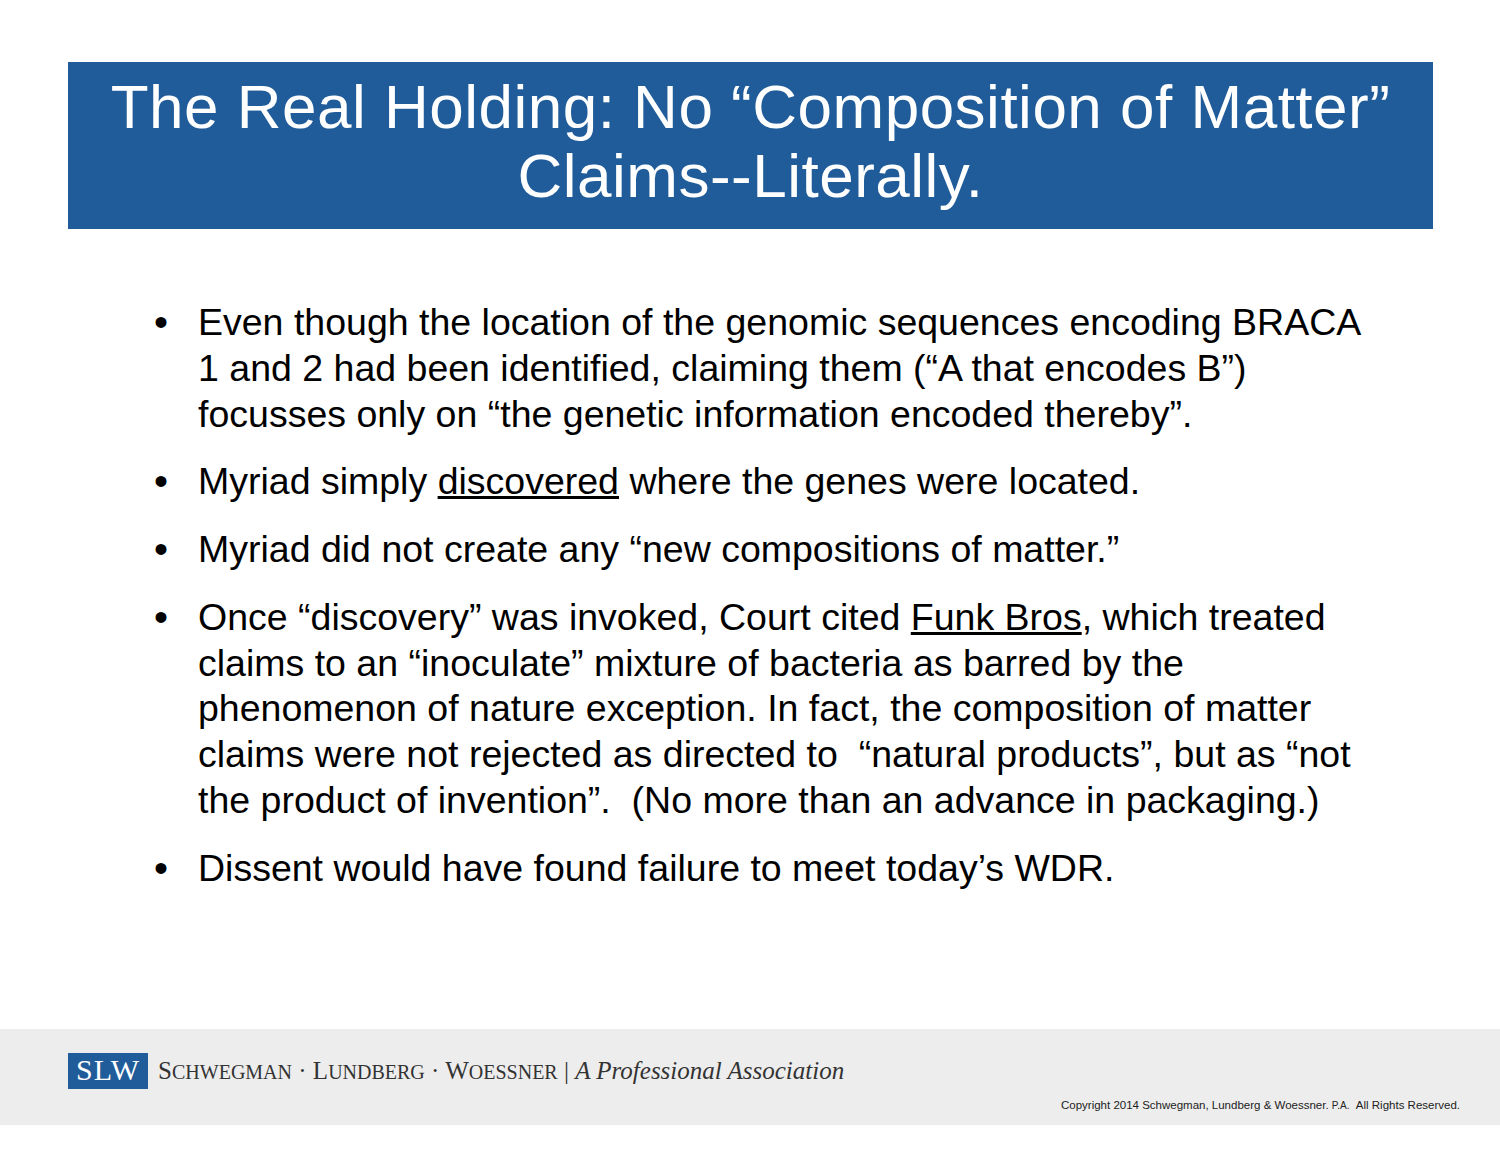The Real Holding: No “Composition of Matter” Claims--Literally.
Even though the location of the genomic sequences encoding BRACA 1 and 2 had been identified, claiming them (“A that encodes B”) focusses only on “the genetic information encoded thereby”.
Myriad simply discovered where the genes were located.
Myriad did not create any “new compositions of matter.”
Once “discovery” was invoked, Court cited Funk Bros, which treated claims to an “inoculate” mixture of bacteria as barred by the phenomenon of nature exception. In fact, the composition of matter claims were not rejected as directed to “natural products”, but as “not the product of invention”. (No more than an advance in packaging.)
Dissent would have found failure to meet today’s WDR.
SLW SCHWEGMAN · LUNDBERG · WOESSNER | A Professional Association
Copyright 2014 Schwegman, Lundberg & Woessner. P.A. All Rights Reserved.